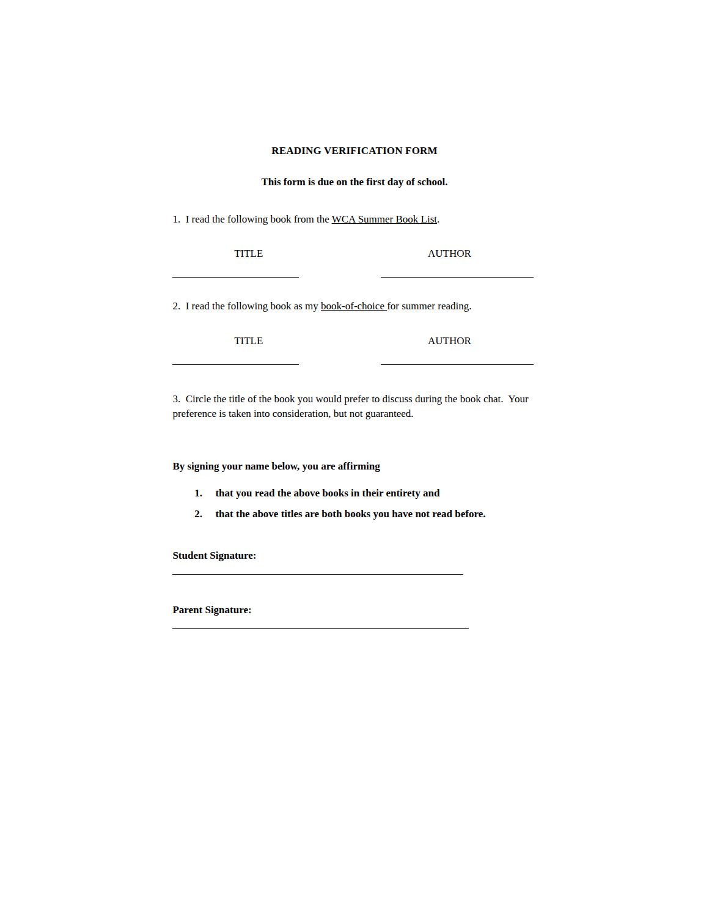READING VERIFICATION FORM
This form is due on the first day of school.
1. I read the following book from the WCA Summer Book List.
TITLE
AUTHOR
2. I read the following book as my book-of-choice for summer reading.
TITLE
AUTHOR
3. Circle the title of the book you would prefer to discuss during the book chat. Your preference is taken into consideration, but not guaranteed.
By signing your name below, you are affirming
that you read the above books in their entirety and
that the above titles are both books you have not read before.
Student Signature:
Parent Signature: